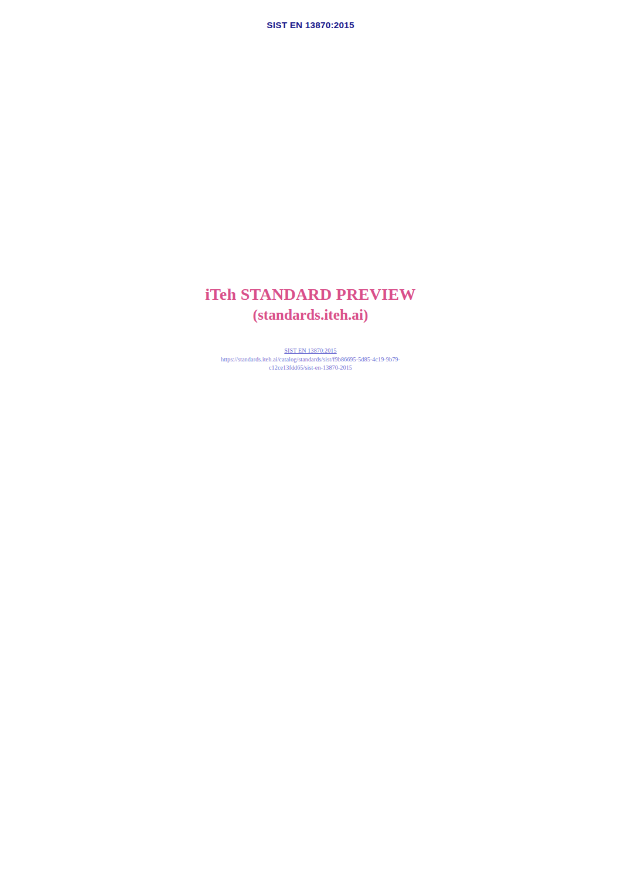SIST EN 13870:2015
iTeh STANDARD PREVIEW
(standards.iteh.ai)
SIST EN 13870:2015
https://standards.iteh.ai/catalog/standards/sist/f9b86695-5d85-4c19-9b79-
c12ce13fdd65/sist-en-13870-2015